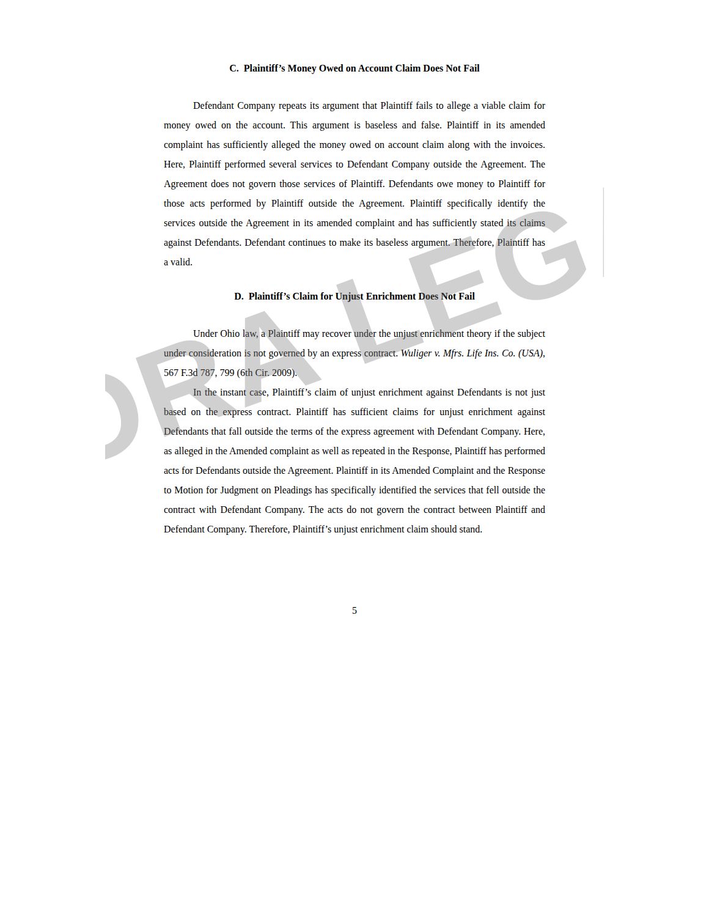NORA LEGAL
C. Plaintiff’s Money Owed on Account Claim Does Not Fail
Defendant Company repeats its argument that Plaintiff fails to allege a viable claim for money owed on the account. This argument is baseless and false. Plaintiff in its amended complaint has sufficiently alleged the money owed on account claim along with the invoices. Here, Plaintiff performed several services to Defendant Company outside the Agreement. The Agreement does not govern those services of Plaintiff. Defendants owe money to Plaintiff for those acts performed by Plaintiff outside the Agreement. Plaintiff specifically identify the services outside the Agreement in its amended complaint and has sufficiently stated its claims against Defendants. Defendant continues to make its baseless argument. Therefore, Plaintiff has a valid.
D. Plaintiff’s Claim for Unjust Enrichment Does Not Fail
Under Ohio law, a Plaintiff may recover under the unjust enrichment theory if the subject under consideration is not governed by an express contract. Wuliger v. Mfrs. Life Ins. Co. (USA), 567 F.3d 787, 799 (6th Cir. 2009).
In the instant case, Plaintiff’s claim of unjust enrichment against Defendants is not just based on the express contract. Plaintiff has sufficient claims for unjust enrichment against Defendants that fall outside the terms of the express agreement with Defendant Company. Here, as alleged in the Amended complaint as well as repeated in the Response, Plaintiff has performed acts for Defendants outside the Agreement. Plaintiff in its Amended Complaint and the Response to Motion for Judgment on Pleadings has specifically identified the services that fell outside the contract with Defendant Company. The acts do not govern the contract between Plaintiff and Defendant Company. Therefore, Plaintiff’s unjust enrichment claim should stand.
5